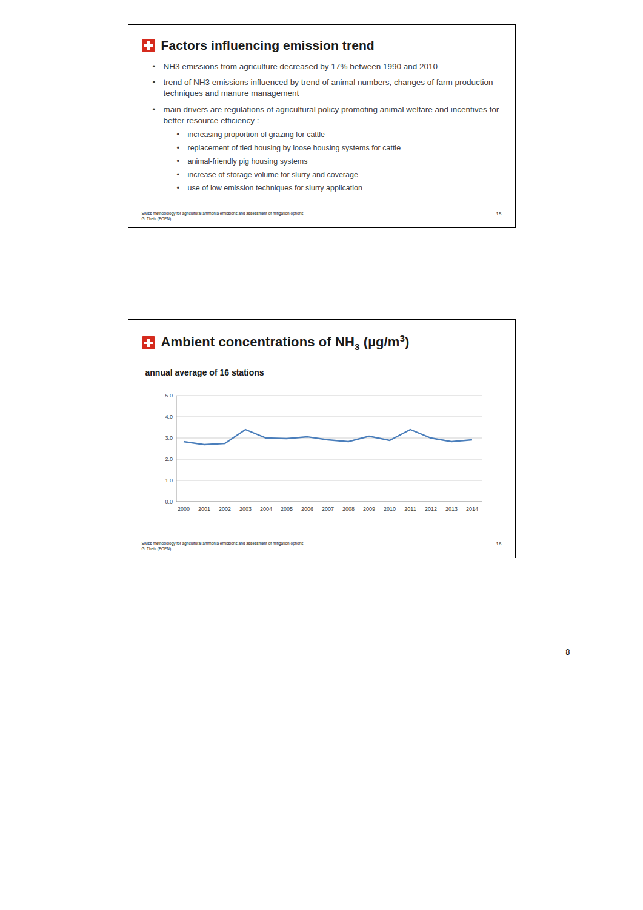Factors influencing emission trend
NH3 emissions from agriculture decreased by 17% between 1990 and 2010
trend of NH3 emissions influenced by trend of animal numbers, changes of farm production techniques and manure management
main drivers are regulations of agricultural policy promoting animal welfare and incentives for better resource efficiency :
increasing proportion of grazing for cattle
replacement of tied housing by loose housing systems for cattle
animal-friendly pig housing systems
increase of storage volume for slurry and coverage
use of low emission techniques for slurry application
Swiss methodology for agricultural ammonia emissions and assessment of mitigation options
G. Theis (FOEN)
15
Ambient concentrations of NH3 (µg/m3)
annual average of 16 stations
5.0 4.0 3.0 2.0 1.0 0.0 2000 2001 2002 2003 2004 2005 2006 2007 2008 2009 2010 2011 2012 2013 2014
Swiss methodology for agricultural ammonia emissions and assessment of mitigation options
G. Theis (FOEN)
16
8